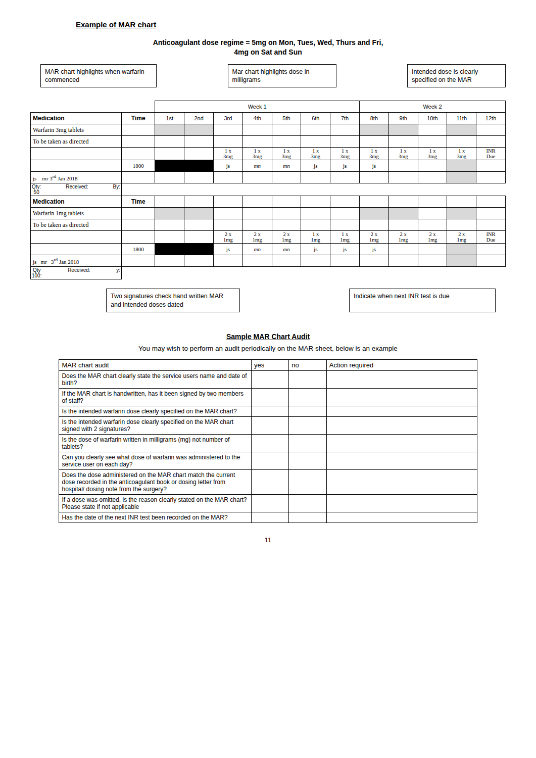Example of MAR chart
Anticoagulant dose regime = 5mg on Mon, Tues, Wed, Thurs and Fri,
4mg on Sat and Sun
MAR chart highlights when warfarin commenced
Mar chart highlights dose in milligrams
Intended dose is clearly specified on the MAR
| | | Week 1 | Week 2 |
| Medication | Time | 1st | 2nd | 3rd | 4th | 5th | 6th | 7th | 8th | 9th | 10th | 11th | 12th |
| Warfarin 3mg tablets | | | | | | | | | | | | | |
| To be taken as directed | | | | | | | | | | | | | |
| | | | | 1 x 3mg | 1 x 3mg | 1 x 3mg | 1 x 3mg | 1 x 3mg | 1 x 3mg | 1 x 3mg | 1 x 3mg | 1 x 3mg | INR Due |
| | 1800 | | | js | mn | mn | js | js | js | | | | |
| js mr 3 rd Jan 2018 | | | | | | | | | | | | | |
| Qty: 50 Received: By: | | | | | | | | | | | | | |
| Medication | Time | | | | | | | | | | | | |
| Warfarin 1mg tablets | | | | | | | | | | | | | |
| To be taken as directed | | | | | | | | | | | | | |
| | | | | 2 x 1mg | 2 x 1mg | 2 x 1mg | 1 x 1mg | 1 x 1mg | 2 x 1mg | 2 x 1mg | 2 x 1mg | 2 x 1mg | INR Due |
| | 1800 | | | js | mn | mn | js | js | js | | | | |
| js mr 3 rd Jan 2018 | | | | | | | | | | | | | |
| Qty 100: Received: y: | | | | | | | | | | | | | |
Two signatures check hand written MAR and intended doses dated
Indicate when next INR test is due
Sample MAR Chart Audit
You may wish to perform an audit periodically on the MAR sheet, below is an example
| MAR chart audit | yes | no | Action required |
| --- | --- | --- | --- |
| Does the MAR chart clearly state the service users name and date of birth? | | | |
| If the MAR chart is handwritten, has it been signed by two members of staff? | | | |
| Is the intended warfarin dose clearly specified on the MAR chart? | | | |
| Is the intended warfarin dose clearly specified on the MAR chart signed with 2 signatures? | | | |
| Is the dose of warfarin written in milligrams (mg) not number of tablets? | | | |
| Can you clearly see what dose of warfarin was administered to the service user on each day? | | | |
| Does the dose administered on the MAR chart match the current dose recorded in the anticoagulant book or dosing letter from hospital/ dosing note from the surgery? | | | |
| If a dose was omitted, is the reason clearly stated on the MAR chart? Please state if not applicable | | | |
| Has the date of the next INR test been recorded on the MAR? | | | |
11